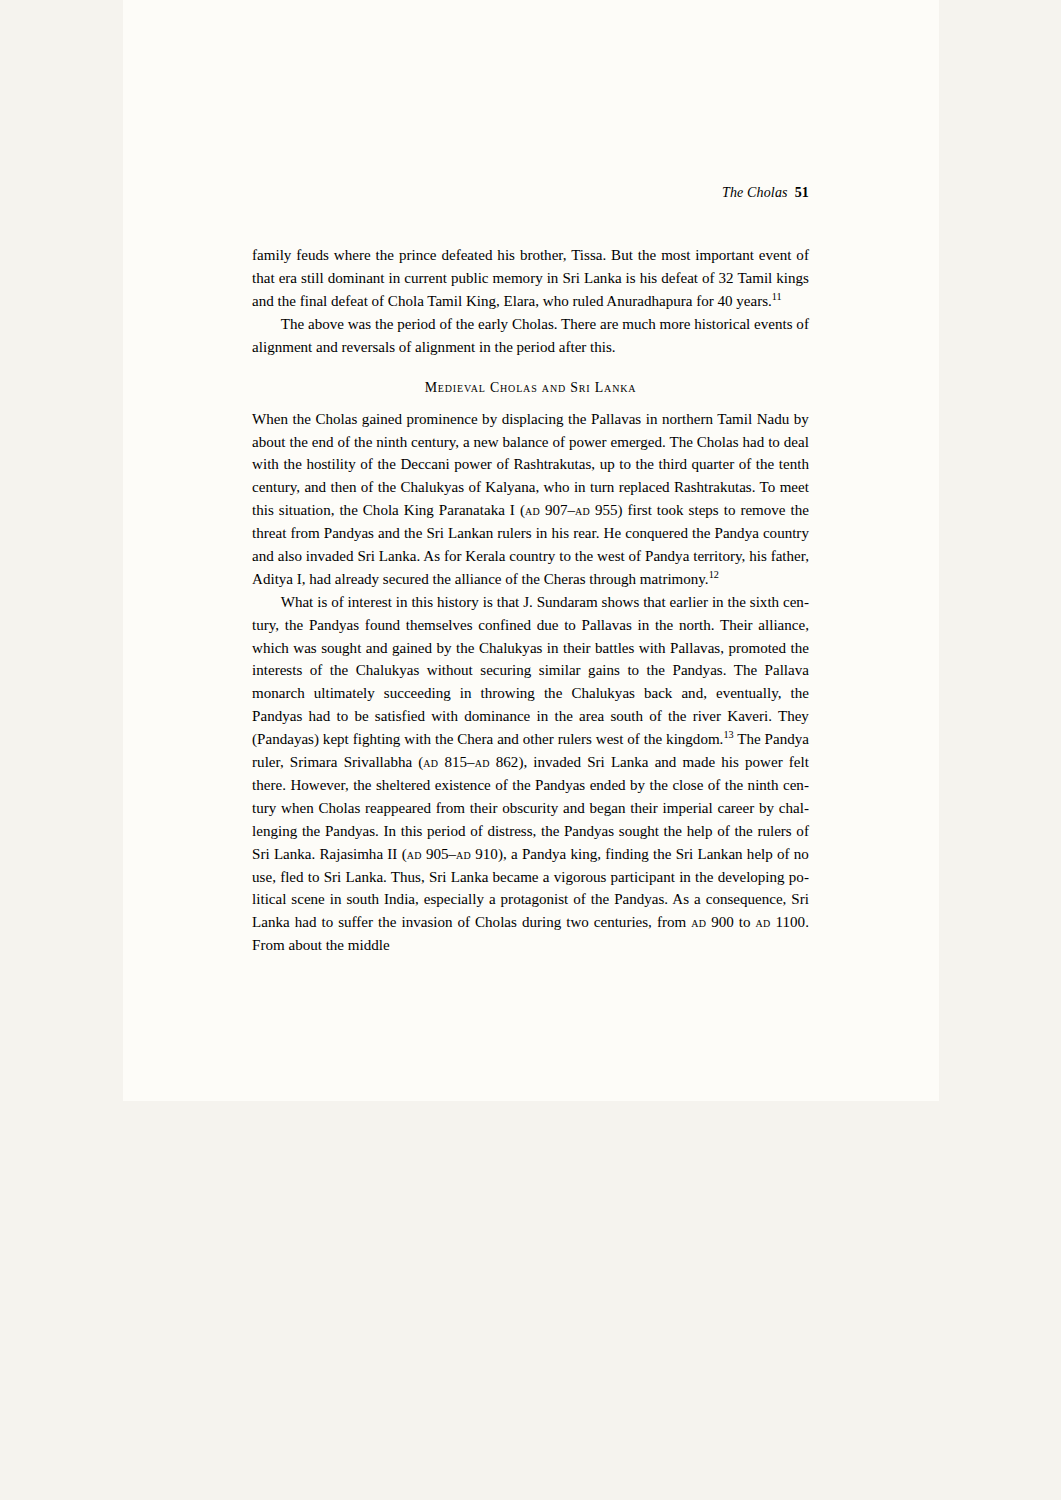The Cholas 51
family feuds where the prince defeated his brother, Tissa. But the most important event of that era still dominant in current public memory in Sri Lanka is his defeat of 32 Tamil kings and the final defeat of Chola Tamil King, Elara, who ruled Anuradhapura for 40 years.11
The above was the period of the early Cholas. There are much more historical events of alignment and reversals of alignment in the period after this.
Medieval Cholas and Sri Lanka
When the Cholas gained prominence by displacing the Pallavas in northern Tamil Nadu by about the end of the ninth century, a new balance of power emerged. The Cholas had to deal with the hostility of the Deccani power of Rashtrakutas, up to the third quarter of the tenth century, and then of the Chalukyas of Kalyana, who in turn replaced Rashtrakutas. To meet this situation, the Chola King Paranataka I (ad 907–ad 955) first took steps to remove the threat from Pandyas and the Sri Lankan rulers in his rear. He conquered the Pandya country and also invaded Sri Lanka. As for Kerala country to the west of Pandya territory, his father, Aditya I, had already secured the alliance of the Cheras through matrimony.12
What is of interest in this history is that J. Sundaram shows that earlier in the sixth century, the Pandyas found themselves confined due to Pallavas in the north. Their alliance, which was sought and gained by the Chalukyas in their battles with Pallavas, promoted the interests of the Chalukyas without securing similar gains to the Pandyas. The Pallava monarch ultimately succeeding in throwing the Chalukyas back and, eventually, the Pandyas had to be satisfied with dominance in the area south of the river Kaveri. They (Pandayas) kept fighting with the Chera and other rulers west of the kingdom.13 The Pandya ruler, Srimara Srivallabha (ad 815–ad 862), invaded Sri Lanka and made his power felt there. However, the sheltered existence of the Pandyas ended by the close of the ninth century when Cholas reappeared from their obscurity and began their imperial career by challenging the Pandyas. In this period of distress, the Pandyas sought the help of the rulers of Sri Lanka. Rajasimha II (ad 905–ad 910), a Pandya king, finding the Sri Lankan help of no use, fled to Sri Lanka. Thus, Sri Lanka became a vigorous participant in the developing political scene in south India, especially a protagonist of the Pandyas. As a consequence, Sri Lanka had to suffer the invasion of Cholas during two centuries, from ad 900 to ad 1100. From about the middle